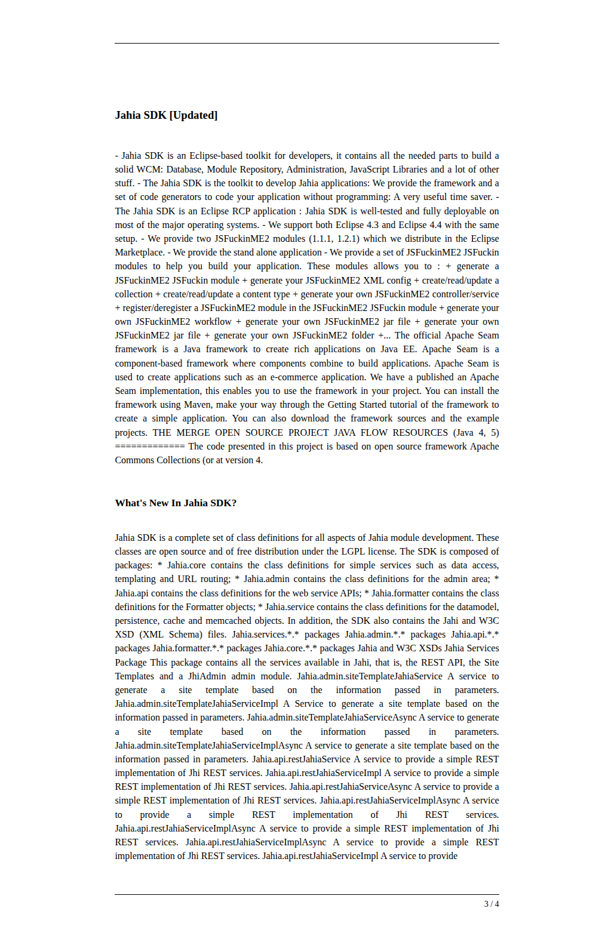Jahia SDK [Updated]
- Jahia SDK is an Eclipse-based toolkit for developers, it contains all the needed parts to build a solid WCM: Database, Module Repository, Administration, JavaScript Libraries and a lot of other stuff. - The Jahia SDK is the toolkit to develop Jahia applications: We provide the framework and a set of code generators to code your application without programming: A very useful time saver. - The Jahia SDK is an Eclipse RCP application : Jahia SDK is well-tested and fully deployable on most of the major operating systems. - We support both Eclipse 4.3 and Eclipse 4.4 with the same setup. - We provide two JSFuckinME2 modules (1.1.1, 1.2.1) which we distribute in the Eclipse Marketplace. - We provide the stand alone application - We provide a set of JSFuckinME2 JSFuckin modules to help you build your application. These modules allows you to : + generate a JSFuckinME2 JSFuckin module + generate your JSFuckinME2 XML config + create/read/update a collection + create/read/update a content type + generate your own JSFuckinME2 controller/service + register/deregister a JSFuckinME2 module in the JSFuckinME2 JSFuckin module + generate your own JSFuckinME2 workflow + generate your own JSFuckinME2 jar file + generate your own JSFuckinME2 jar file + generate your own JSFuckinME2 folder +... The official Apache Seam framework is a Java framework to create rich applications on Java EE. Apache Seam is a component-based framework where components combine to build applications. Apache Seam is used to create applications such as an e-commerce application. We have a published an Apache Seam implementation, this enables you to use the framework in your project. You can install the framework using Maven, make your way through the Getting Started tutorial of the framework to create a simple application. You can also download the framework sources and the example projects. THE MERGE OPEN SOURCE PROJECT JAVA FLOW RESOURCES (Java 4, 5) ============= The code presented in this project is based on open source framework Apache Commons Collections (or at version 4.
What's New In Jahia SDK?
Jahia SDK is a complete set of class definitions for all aspects of Jahia module development. These classes are open source and of free distribution under the LGPL license. The SDK is composed of packages: * Jahia.core contains the class definitions for simple services such as data access, templating and URL routing; * Jahia.admin contains the class definitions for the admin area; * Jahia.api contains the class definitions for the web service APIs; * Jahia.formatter contains the class definitions for the Formatter objects; * Jahia.service contains the class definitions for the datamodel, persistence, cache and memcached objects. In addition, the SDK also contains the Jahi and W3C XSD (XML Schema) files. Jahia.services.*.* packages Jahia.admin.*.* packages Jahia.api.*.* packages Jahia.formatter.*.* packages Jahia.core.*.* packages Jahia and W3C XSDs Jahia Services Package This package contains all the services available in Jahi, that is, the REST API, the Site Templates and a JhiAdmin admin module. Jahia.admin.siteTemplateJahiaService A service to generate a site template based on the information passed in parameters. Jahia.admin.siteTemplateJahiaServiceImpl A Service to generate a site template based on the information passed in parameters. Jahia.admin.siteTemplateJahiaServiceAsync A service to generate a site template based on the information passed in parameters. Jahia.admin.siteTemplateJahiaServiceImplAsync A service to generate a site template based on the information passed in parameters. Jahia.api.restJahiaService A service to provide a simple REST implementation of Jhi REST services. Jahia.api.restJahiaServiceImpl A service to provide a simple REST implementation of Jhi REST services. Jahia.api.restJahiaServiceAsync A service to provide a simple REST implementation of Jhi REST services. Jahia.api.restJahiaServiceImplAsync A service to provide a simple REST implementation of Jhi REST services. Jahia.api.restJahiaServiceImplAsync A service to provide a simple REST implementation of Jhi REST services. Jahia.api.restJahiaServiceImplAsync A service to provide a simple REST implementation of Jhi REST services. Jahia.api.restJahiaServiceImpl A service to provide
3 / 4